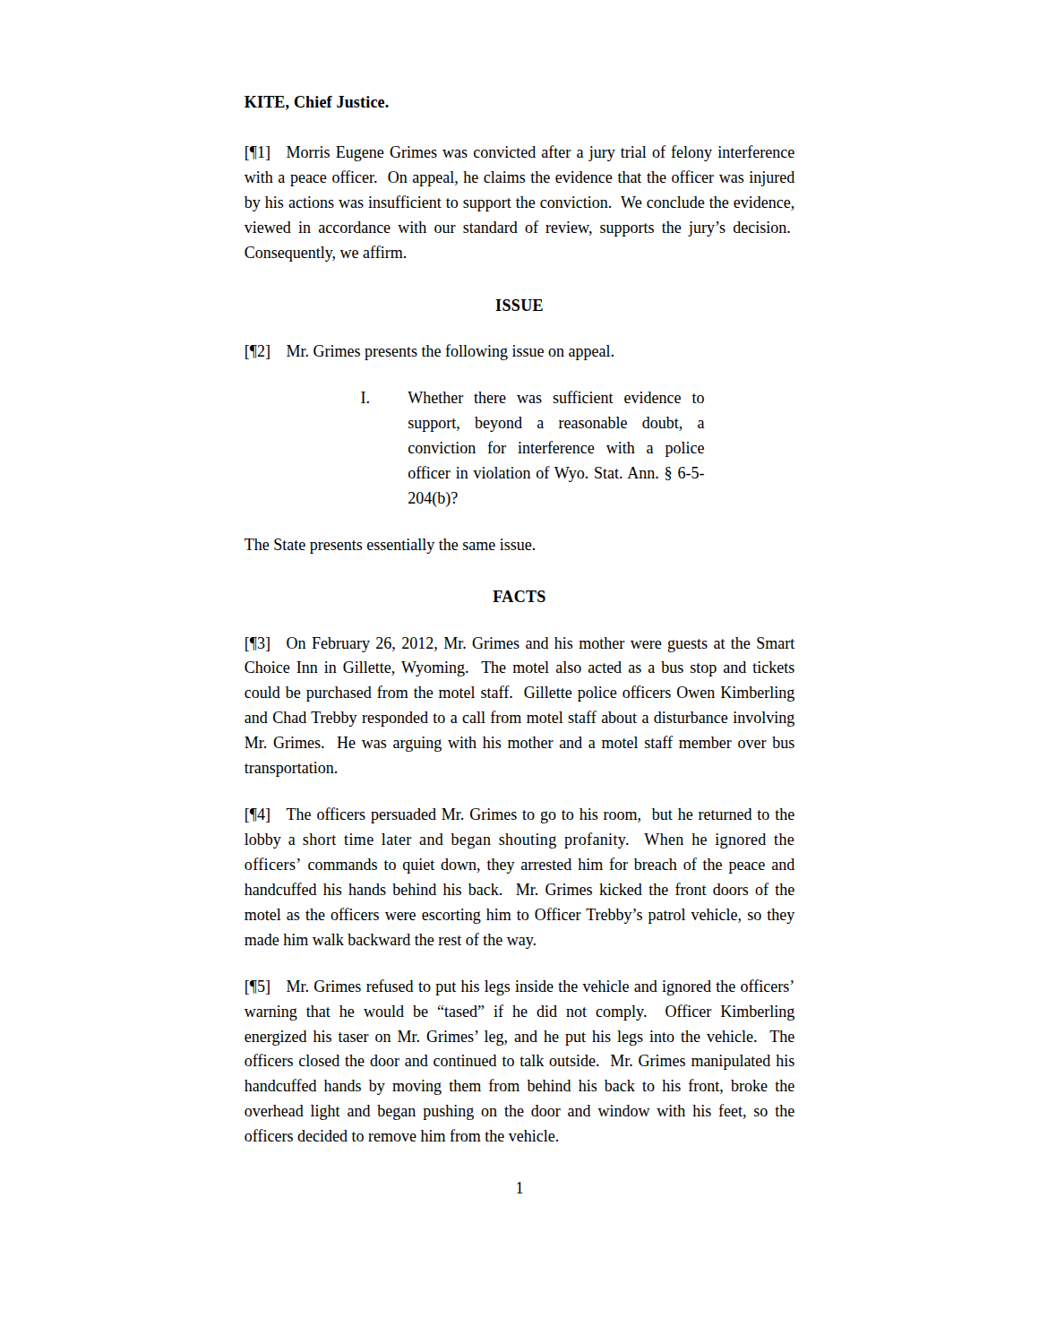KITE, Chief Justice.
[¶1] Morris Eugene Grimes was convicted after a jury trial of felony interference with a peace officer. On appeal, he claims the evidence that the officer was injured by his actions was insufficient to support the conviction. We conclude the evidence, viewed in accordance with our standard of review, supports the jury’s decision. Consequently, we affirm.
ISSUE
[¶2] Mr. Grimes presents the following issue on appeal.
I. Whether there was sufficient evidence to support, beyond a reasonable doubt, a conviction for interference with a police officer in violation of Wyo. Stat. Ann. § 6-5-204(b)?
The State presents essentially the same issue.
FACTS
[¶3] On February 26, 2012, Mr. Grimes and his mother were guests at the Smart Choice Inn in Gillette, Wyoming. The motel also acted as a bus stop and tickets could be purchased from the motel staff. Gillette police officers Owen Kimberling and Chad Trebby responded to a call from motel staff about a disturbance involving Mr. Grimes. He was arguing with his mother and a motel staff member over bus transportation.
[¶4] The officers persuaded Mr. Grimes to go to his room, but he returned to the lobby a short time later and began shouting profanity. When he ignored the officers’ commands to quiet down, they arrested him for breach of the peace and handcuffed his hands behind his back. Mr. Grimes kicked the front doors of the motel as the officers were escorting him to Officer Trebby’s patrol vehicle, so they made him walk backward the rest of the way.
[¶5] Mr. Grimes refused to put his legs inside the vehicle and ignored the officers’ warning that he would be “tased” if he did not comply. Officer Kimberling energized his taser on Mr. Grimes’ leg, and he put his legs into the vehicle. The officers closed the door and continued to talk outside. Mr. Grimes manipulated his handcuffed hands by moving them from behind his back to his front, broke the overhead light and began pushing on the door and window with his feet, so the officers decided to remove him from the vehicle.
1